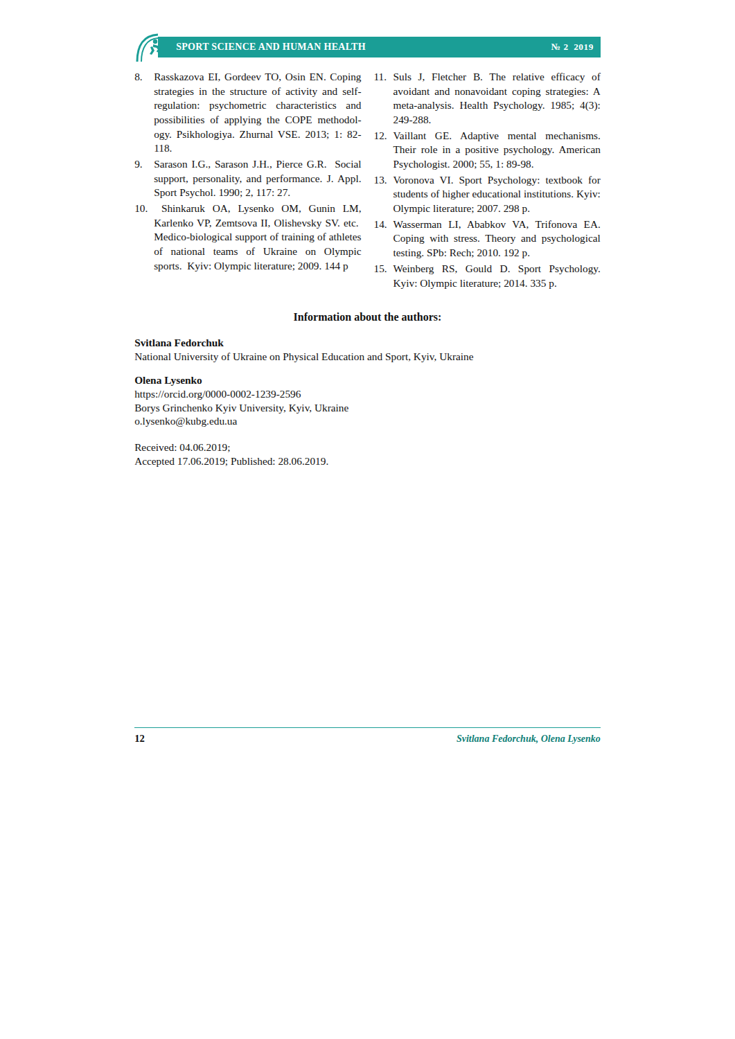SPORT SCIENCE AND HUMAN HEALTH № 2 2019
8. Rasskazova EI, Gordeev TO, Osin EN. Coping strategies in the structure of activity and self-regulation: psychometric characteristics and possibilities of applying the COPE methodology. Psikhologiya. Zhurnal VSE. 2013; 1: 82-118.
9. Sarason I.G., Sarason J.H., Pierce G.R. Social support, personality, and performance. J. Appl. Sport Psychol. 1990; 2, 117: 27.
10. Shinkaruk OA, Lysenko OM, Gunin LM, Karlenko VP, Zemtsova II, Olishevsky SV. etc. Medico-biological support of training of athletes of national teams of Ukraine on Olympic sports. Kyiv: Olympic literature; 2009. 144 p
11. Suls J, Fletcher B. The relative efficacy of avoidant and nonavoidant coping strategies: A meta-analysis. Health Psychology. 1985; 4(3): 249-288.
12. Vaillant GE. Adaptive mental mechanisms. Their role in a positive psychology. American Psychologist. 2000; 55, 1: 89-98.
13. Voronova VI. Sport Psychology: textbook for students of higher educational institutions. Kyiv: Olympic literature; 2007. 298 p.
14. Wasserman LI, Ababkov VA, Trifonova EA. Coping with stress. Theory and psychological testing. SPb: Rech; 2010. 192 p.
15. Weinberg RS, Gould D. Sport Psychology. Kyiv: Olympic literature; 2014. 335 p.
Information about the authors:
Svitlana Fedorchuk
National University of Ukraine on Physical Education and Sport, Kyiv, Ukraine
Olena Lysenko
https://orcid.org/0000-0002-1239-2596
Borys Grinchenko Kyiv University, Kyiv, Ukraine
o.lysenko@kubg.edu.ua
Received: 04.06.2019;
Accepted 17.06.2019; Published: 28.06.2019.
12 Svitlana Fedorchuk, Olena Lysenko